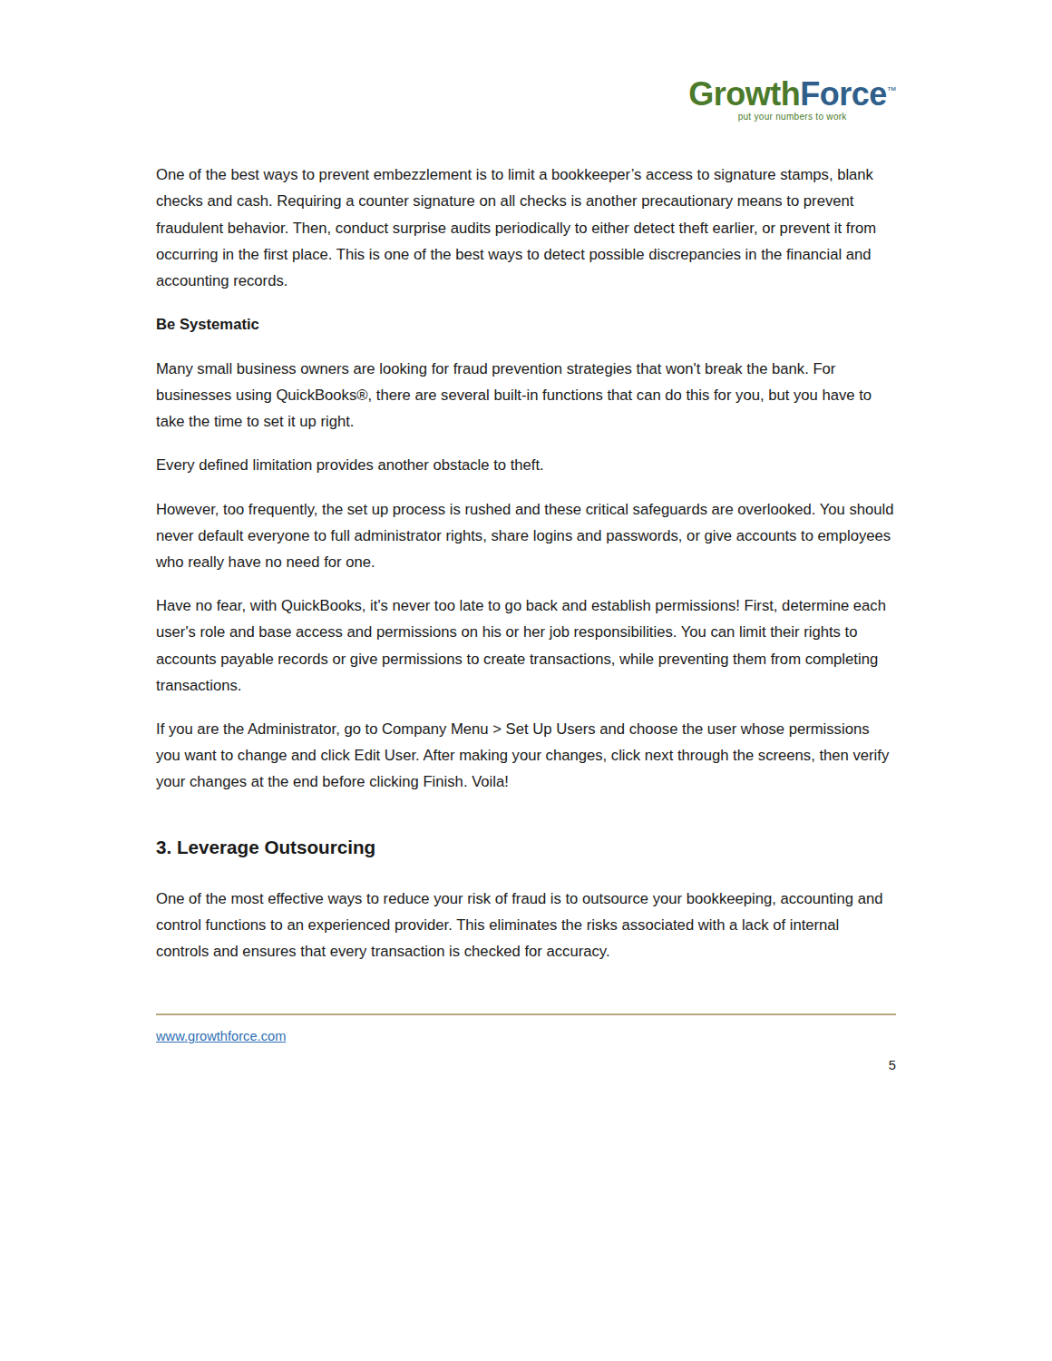Growth Force™
put your numbers to work
One of the best ways to prevent embezzlement is to limit a bookkeeper’s access to signature stamps, blank checks and cash. Requiring a counter signature on all checks is another precautionary means to prevent fraudulent behavior. Then, conduct surprise audits periodically to either detect theft earlier, or prevent it from occurring in the first place. This is one of the best ways to detect possible discrepancies in the financial and accounting records.
Be Systematic
Many small business owners are looking for fraud prevention strategies that won't break the bank. For businesses using QuickBooks®, there are several built-in functions that can do this for you, but you have to take the time to set it up right.
Every defined limitation provides another obstacle to theft.
However, too frequently, the set up process is rushed and these critical safeguards are overlooked. You should never default everyone to full administrator rights, share logins and passwords, or give accounts to employees who really have no need for one.
Have no fear, with QuickBooks, it's never too late to go back and establish permissions! First, determine each user's role and base access and permissions on his or her job responsibilities. You can limit their rights to accounts payable records or give permissions to create transactions, while preventing them from completing transactions.
If you are the Administrator, go to Company Menu > Set Up Users and choose the user whose permissions you want to change and click Edit User. After making your changes, click next through the screens, then verify your changes at the end before clicking Finish. Voila!
3. Leverage Outsourcing
One of the most effective ways to reduce your risk of fraud is to outsource your bookkeeping, accounting and control functions to an experienced provider. This eliminates the risks associated with a lack of internal controls and ensures that every transaction is checked for accuracy.
www.growthforce.com
5